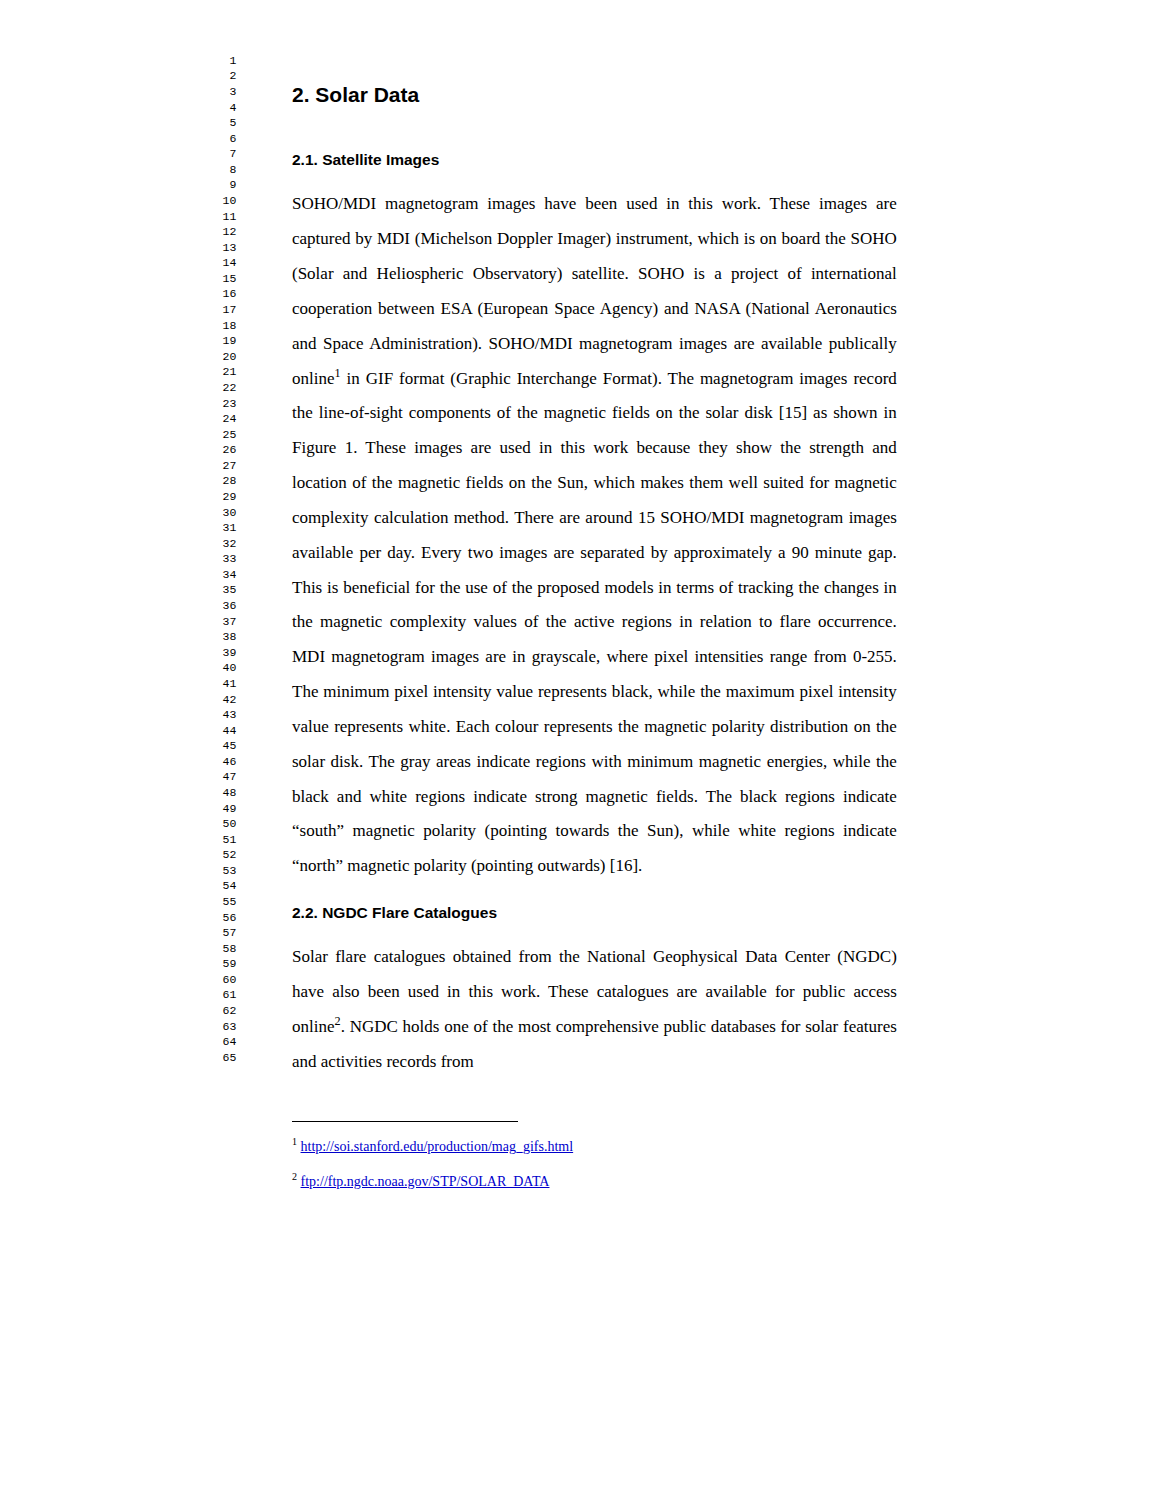1
2
3
4
5
6
7
8
9
10
11
12
13
14
15
16
17
18
19
20
21
22
23
24
25
26
27
28
29
30
31
32
33
34
35
36
37
38
39
40
41
42
43
44
45
46
47
48
49
50
51
52
53
54
55
56
57
58
59
60
61
62
63
64
65
2. Solar Data
2.1. Satellite Images
SOHO/MDI magnetogram images have been used in this work. These images are captured by MDI (Michelson Doppler Imager) instrument, which is on board the SOHO (Solar and Heliospheric Observatory) satellite. SOHO is a project of international cooperation between ESA (European Space Agency) and NASA (National Aeronautics and Space Administration). SOHO/MDI magnetogram images are available publically online1 in GIF format (Graphic Interchange Format). The magnetogram images record the line-of-sight components of the magnetic fields on the solar disk [15] as shown in Figure 1. These images are used in this work because they show the strength and location of the magnetic fields on the Sun, which makes them well suited for magnetic complexity calculation method. There are around 15 SOHO/MDI magnetogram images available per day. Every two images are separated by approximately a 90 minute gap. This is beneficial for the use of the proposed models in terms of tracking the changes in the magnetic complexity values of the active regions in relation to flare occurrence. MDI magnetogram images are in grayscale, where pixel intensities range from 0-255. The minimum pixel intensity value represents black, while the maximum pixel intensity value represents white. Each colour represents the magnetic polarity distribution on the solar disk. The gray areas indicate regions with minimum magnetic energies, while the black and white regions indicate strong magnetic fields. The black regions indicate “south” magnetic polarity (pointing towards the Sun), while white regions indicate “north” magnetic polarity (pointing outwards) [16].
2.2. NGDC Flare Catalogues
Solar flare catalogues obtained from the National Geophysical Data Center (NGDC) have also been used in this work. These catalogues are available for public access online2. NGDC holds one of the most comprehensive public databases for solar features and activities records from
1 http://soi.stanford.edu/production/mag_gifs.html
2 ftp://ftp.ngdc.noaa.gov/STP/SOLAR_DATA